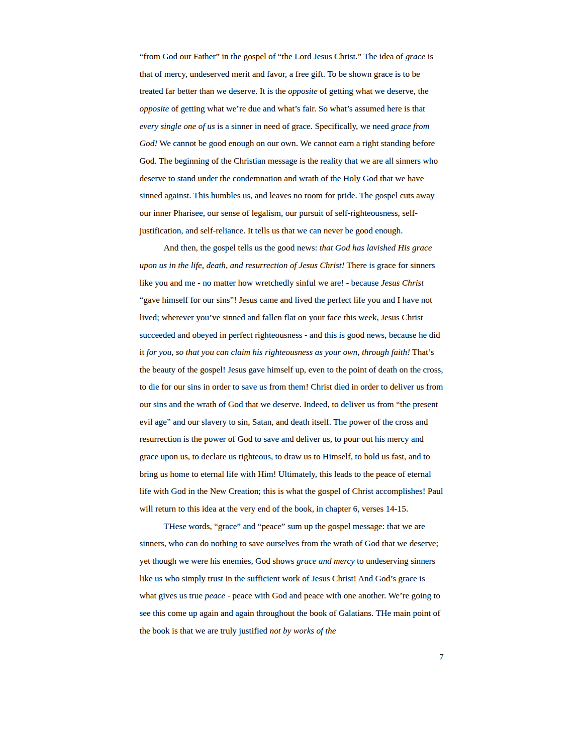“from God our Father” in the gospel of “the Lord Jesus Christ.” The idea of grace is that of mercy, undeserved merit and favor, a free gift. To be shown grace is to be treated far better than we deserve. It is the opposite of getting what we deserve, the opposite of getting what we’re due and what’s fair. So what’s assumed here is that every single one of us is a sinner in need of grace. Specifically, we need grace from God! We cannot be good enough on our own. We cannot earn a right standing before God. The beginning of the Christian message is the reality that we are all sinners who deserve to stand under the condemnation and wrath of the Holy God that we have sinned against. This humbles us, and leaves no room for pride. The gospel cuts away our inner Pharisee, our sense of legalism, our pursuit of self-righteousness, self-justification, and self-reliance. It tells us that we can never be good enough.
And then, the gospel tells us the good news: that God has lavished His grace upon us in the life, death, and resurrection of Jesus Christ! There is grace for sinners like you and me - no matter how wretchedly sinful we are! - because Jesus Christ “gave himself for our sins”! Jesus came and lived the perfect life you and I have not lived; wherever you’ve sinned and fallen flat on your face this week, Jesus Christ succeeded and obeyed in perfect righteousness - and this is good news, because he did it for you, so that you can claim his righteousness as your own, through faith! That’s the beauty of the gospel! Jesus gave himself up, even to the point of death on the cross, to die for our sins in order to save us from them! Christ died in order to deliver us from our sins and the wrath of God that we deserve. Indeed, to deliver us from “the present evil age” and our slavery to sin, Satan, and death itself. The power of the cross and resurrection is the power of God to save and deliver us, to pour out his mercy and grace upon us, to declare us righteous, to draw us to Himself, to hold us fast, and to bring us home to eternal life with Him! Ultimately, this leads to the peace of eternal life with God in the New Creation; this is what the gospel of Christ accomplishes! Paul will return to this idea at the very end of the book, in chapter 6, verses 14-15.
THese words, “grace” and “peace” sum up the gospel message: that we are sinners, who can do nothing to save ourselves from the wrath of God that we deserve; yet though we were his enemies, God shows grace and mercy to undeserving sinners like us who simply trust in the sufficient work of Jesus Christ! And God’s grace is what gives us true peace - peace with God and peace with one another. We’re going to see this come up again and again throughout the book of Galatians. THe main point of the book is that we are truly justified not by works of the
7